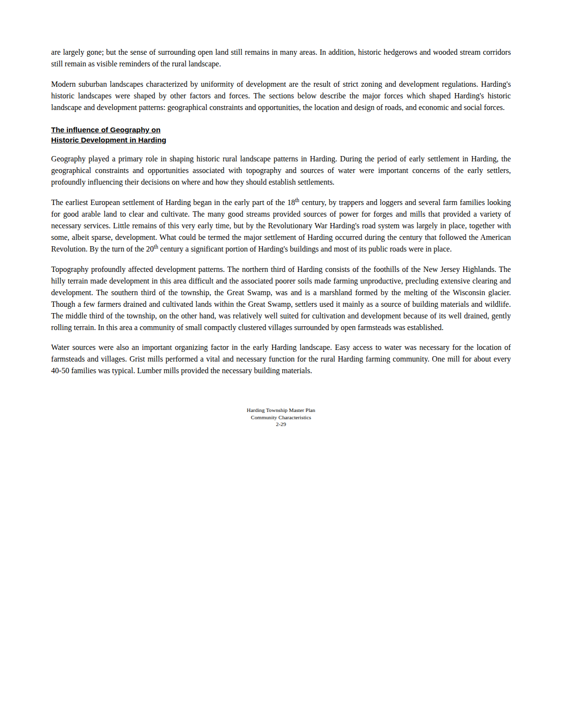are largely gone; but the sense of surrounding open land still remains in many areas. In addition, historic hedgerows and wooded stream corridors still remain as visible reminders of the rural landscape.
Modern suburban landscapes characterized by uniformity of development are the result of strict zoning and development regulations. Harding's historic landscapes were shaped by other factors and forces. The sections below describe the major forces which shaped Harding's historic landscape and development patterns: geographical constraints and opportunities, the location and design of roads, and economic and social forces.
The influence of Geography on Historic Development in Harding
Geography played a primary role in shaping historic rural landscape patterns in Harding. During the period of early settlement in Harding, the geographical constraints and opportunities associated with topography and sources of water were important concerns of the early settlers, profoundly influencing their decisions on where and how they should establish settlements.
The earliest European settlement of Harding began in the early part of the 18th century, by trappers and loggers and several farm families looking for good arable land to clear and cultivate. The many good streams provided sources of power for forges and mills that provided a variety of necessary services. Little remains of this very early time, but by the Revolutionary War Harding's road system was largely in place, together with some, albeit sparse, development. What could be termed the major settlement of Harding occurred during the century that followed the American Revolution. By the turn of the 20th century a significant portion of Harding's buildings and most of its public roads were in place.
Topography profoundly affected development patterns. The northern third of Harding consists of the foothills of the New Jersey Highlands. The hilly terrain made development in this area difficult and the associated poorer soils made farming unproductive, precluding extensive clearing and development. The southern third of the township, the Great Swamp, was and is a marshland formed by the melting of the Wisconsin glacier. Though a few farmers drained and cultivated lands within the Great Swamp, settlers used it mainly as a source of building materials and wildlife. The middle third of the township, on the other hand, was relatively well suited for cultivation and development because of its well drained, gently rolling terrain. In this area a community of small compactly clustered villages surrounded by open farmsteads was established.
Water sources were also an important organizing factor in the early Harding landscape. Easy access to water was necessary for the location of farmsteads and villages. Grist mills performed a vital and necessary function for the rural Harding farming community. One mill for about every 40-50 families was typical. Lumber mills provided the necessary building materials.
Harding Township Master Plan
Community Characteristics
2-29